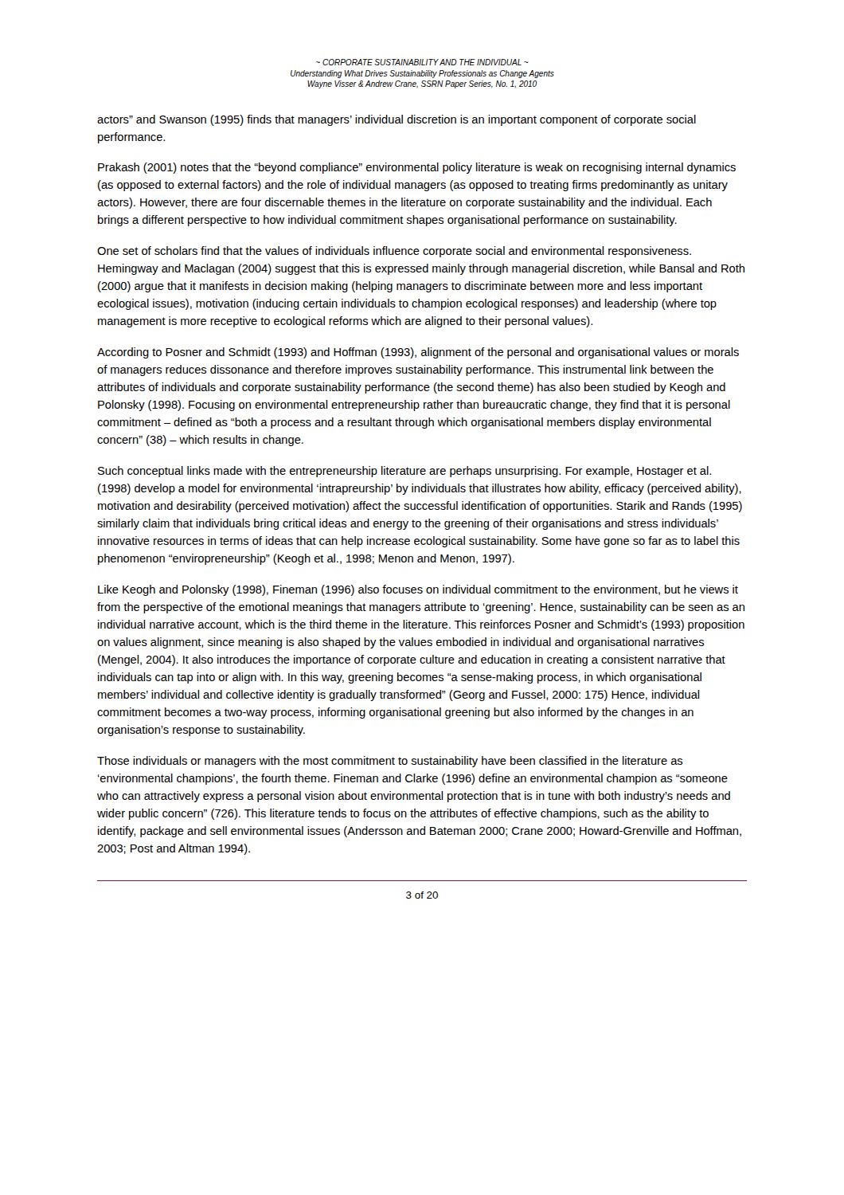~ CORPORATE SUSTAINABILITY AND THE INDIVIDUAL ~
Understanding What Drives Sustainability Professionals as Change Agents
Wayne Visser & Andrew Crane, SSRN Paper Series, No. 1, 2010
actors” and Swanson (1995) finds that managers’ individual discretion is an important component of corporate social performance.
Prakash (2001) notes that the “beyond compliance” environmental policy literature is weak on recognising internal dynamics (as opposed to external factors) and the role of individual managers (as opposed to treating firms predominantly as unitary actors). However, there are four discernable themes in the literature on corporate sustainability and the individual. Each brings a different perspective to how individual commitment shapes organisational performance on sustainability.
One set of scholars find that the values of individuals influence corporate social and environmental responsiveness. Hemingway and Maclagan (2004) suggest that this is expressed mainly through managerial discretion, while Bansal and Roth (2000) argue that it manifests in decision making (helping managers to discriminate between more and less important ecological issues), motivation (inducing certain individuals to champion ecological responses) and leadership (where top management is more receptive to ecological reforms which are aligned to their personal values).
According to Posner and Schmidt (1993) and Hoffman (1993), alignment of the personal and organisational values or morals of managers reduces dissonance and therefore improves sustainability performance. This instrumental link between the attributes of individuals and corporate sustainability performance (the second theme) has also been studied by Keogh and Polonsky (1998). Focusing on environmental entrepreneurship rather than bureaucratic change, they find that it is personal commitment – defined as “both a process and a resultant through which organisational members display environmental concern” (38) – which results in change.
Such conceptual links made with the entrepreneurship literature are perhaps unsurprising. For example, Hostager et al. (1998) develop a model for environmental ‘intrapreurship’ by individuals that illustrates how ability, efficacy (perceived ability), motivation and desirability (perceived motivation) affect the successful identification of opportunities. Starik and Rands (1995) similarly claim that individuals bring critical ideas and energy to the greening of their organisations and stress individuals’ innovative resources in terms of ideas that can help increase ecological sustainability. Some have gone so far as to label this phenomenon “enviropreneurship” (Keogh et al., 1998; Menon and Menon, 1997).
Like Keogh and Polonsky (1998), Fineman (1996) also focuses on individual commitment to the environment, but he views it from the perspective of the emotional meanings that managers attribute to ‘greening’. Hence, sustainability can be seen as an individual narrative account, which is the third theme in the literature. This reinforces Posner and Schmidt’s (1993) proposition on values alignment, since meaning is also shaped by the values embodied in individual and organisational narratives (Mengel, 2004). It also introduces the importance of corporate culture and education in creating a consistent narrative that individuals can tap into or align with. In this way, greening becomes “a sense-making process, in which organisational members’ individual and collective identity is gradually transformed” (Georg and Fussel, 2000: 175) Hence, individual commitment becomes a two-way process, informing organisational greening but also informed by the changes in an organisation’s response to sustainability.
Those individuals or managers with the most commitment to sustainability have been classified in the literature as ‘environmental champions’, the fourth theme. Fineman and Clarke (1996) define an environmental champion as “someone who can attractively express a personal vision about environmental protection that is in tune with both industry’s needs and wider public concern” (726). This literature tends to focus on the attributes of effective champions, such as the ability to identify, package and sell environmental issues (Andersson and Bateman 2000; Crane 2000; Howard-Grenville and Hoffman, 2003; Post and Altman 1994).
3 of 20